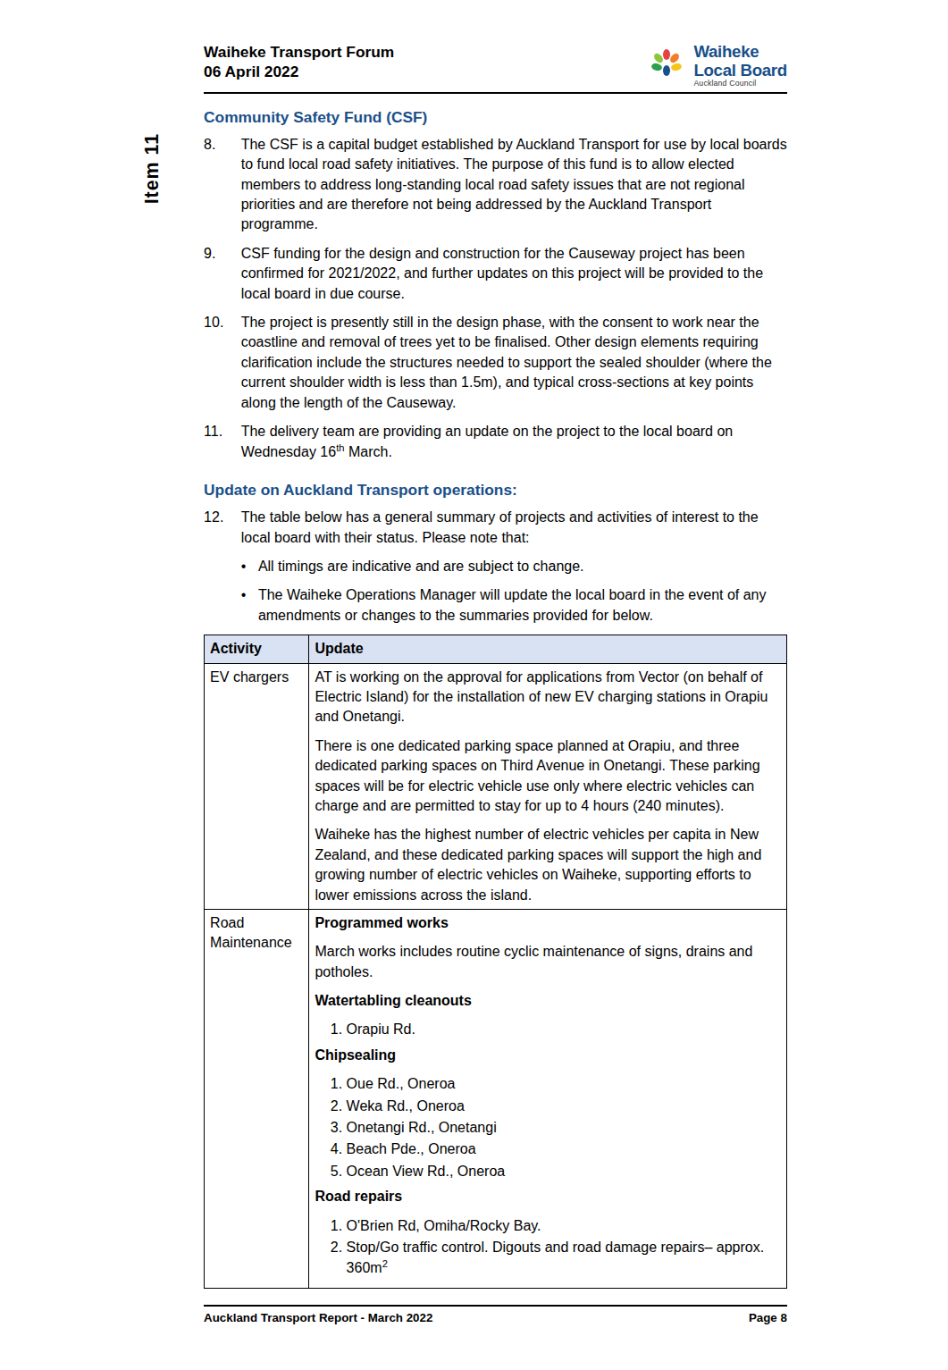Waiheke Transport Forum
06 April 2022
Waiheke
Local Board
Auckland Council
Item 11
Community Safety Fund (CSF)
8. The CSF is a capital budget established by Auckland Transport for use by local boards to fund local road safety initiatives. The purpose of this fund is to allow elected members to address long-standing local road safety issues that are not regional priorities and are therefore not being addressed by the Auckland Transport programme.
9. CSF funding for the design and construction for the Causeway project has been confirmed for 2021/2022, and further updates on this project will be provided to the local board in due course.
10. The project is presently still in the design phase, with the consent to work near the coastline and removal of trees yet to be finalised. Other design elements requiring clarification include the structures needed to support the sealed shoulder (where the current shoulder width is less than 1.5m), and typical cross-sections at key points along the length of the Causeway.
11. The delivery team are providing an update on the project to the local board on Wednesday 16th March.
Update on Auckland Transport operations:
12. The table below has a general summary of projects and activities of interest to the local board with their status. Please note that:
All timings are indicative and are subject to change.
The Waiheke Operations Manager will update the local board in the event of any amendments or changes to the summaries provided for below.
| Activity | Update |
| --- | --- |
| EV chargers | AT is working on the approval for applications from Vector (on behalf of Electric Island) for the installation of new EV charging stations in Orapiu and Onetangi. There is one dedicated parking space planned at Orapiu, and three dedicated parking spaces on Third Avenue in Onetangi. These parking spaces will be for electric vehicle use only where electric vehicles can charge and are permitted to stay for up to 4 hours (240 minutes). Waiheke has the highest number of electric vehicles per capita in New Zealand, and these dedicated parking spaces will support the high and growing number of electric vehicles on Waiheke, supporting efforts to lower emissions across the island. |
| Road Maintenance | Programmed works March works includes routine cyclic maintenance of signs, drains and potholes. Watertabling cleanouts Orapiu Rd. Chipsealing Oue Rd., Oneroa Weka Rd., Oneroa Onetangi Rd., Onetangi Beach Pde., Oneroa Ocean View Rd., Oneroa Road repairs O'Brien Rd, Omiha/Rocky Bay. Stop/Go traffic control. Digouts and road damage repairs– approx. 360m 2 |
Auckland Transport Report - March 2022
Page 8